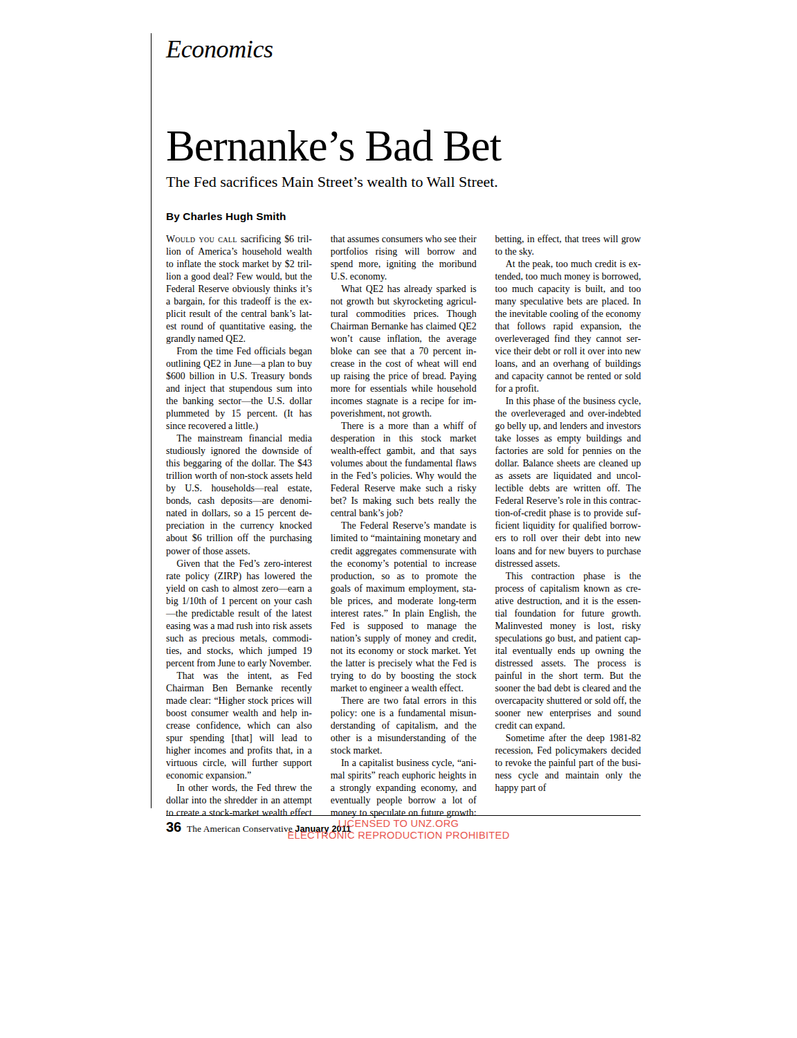Economics
Bernanke’s Bad Bet
The Fed sacrifices Main Street’s wealth to Wall Street.
By Charles Hugh Smith
Would you call sacrificing $6 trillion of America’s household wealth to inflate the stock market by $2 trillion a good deal? Few would, but the Federal Reserve obviously thinks it’s a bargain, for this tradeoff is the explicit result of the central bank’s latest round of quantitative easing, the grandly named QE2.
From the time Fed officials began outlining QE2 in June—a plan to buy $600 billion in U.S. Treasury bonds and inject that stupendous sum into the banking sector—the U.S. dollar plummeted by 15 percent. (It has since recovered a little.)
The mainstream financial media studiously ignored the downside of this beggaring of the dollar. The $43 trillion worth of non-stock assets held by U.S. households—real estate, bonds, cash deposits—are denominated in dollars, so a 15 percent depreciation in the currency knocked about $6 trillion off the purchasing power of those assets.
Given that the Fed’s zero-interest rate policy (ZIRP) has lowered the yield on cash to almost zero—earn a big 1/10th of 1 percent on your cash—the predictable result of the latest easing was a mad rush into risk assets such as precious metals, commodities, and stocks, which jumped 19 percent from June to early November.
That was the intent, as Fed Chairman Ben Bernanke recently made clear: “Higher stock prices will boost consumer wealth and help increase confidence, which can also spur spending [that] will lead to higher incomes and profits that, in a virtuous circle, will further support economic expansion.”
In other words, the Fed threw the dollar into the shredder in an attempt to create a stock-market wealth effect that assumes consumers who see their portfolios rising will borrow and spend more, igniting the moribund U.S. economy.
What QE2 has already sparked is not growth but skyrocketing agricultural commodities prices. Though Chairman Bernanke has claimed QE2 won’t cause inflation, the average bloke can see that a 70 percent increase in the cost of wheat will end up raising the price of bread. Paying more for essentials while household incomes stagnate is a recipe for impoverishment, not growth.
There is a more than a whiff of desperation in this stock market wealth-effect gambit, and that says volumes about the fundamental flaws in the Fed’s policies. Why would the Federal Reserve make such a risky bet? Is making such bets really the central bank’s job?
The Federal Reserve’s mandate is limited to “maintaining monetary and credit aggregates commensurate with the economy’s potential to increase production, so as to promote the goals of maximum employment, stable prices, and moderate long-term interest rates.” In plain English, the Fed is supposed to manage the nation’s supply of money and credit, not its economy or stock market. Yet the latter is precisely what the Fed is trying to do by boosting the stock market to engineer a wealth effect.
There are two fatal errors in this policy: one is a fundamental misunderstanding of capitalism, and the other is a misunderstanding of the stock market.
In a capitalist business cycle, “animal spirits” reach euphoric heights in a strongly expanding economy, and eventually people borrow a lot of money to speculate on future growth: betting, in effect, that trees will grow to the sky.
At the peak, too much credit is extended, too much money is borrowed, too much capacity is built, and too many speculative bets are placed. In the inevitable cooling of the economy that follows rapid expansion, the overleveraged find they cannot service their debt or roll it over into new loans, and an overhang of buildings and capacity cannot be rented or sold for a profit.
In this phase of the business cycle, the overleveraged and over-indebted go belly up, and lenders and investors take losses as empty buildings and factories are sold for pennies on the dollar. Balance sheets are cleaned up as assets are liquidated and uncollectible debts are written off. The Federal Reserve’s role in this contraction-of-credit phase is to provide sufficient liquidity for qualified borrowers to roll over their debt into new loans and for new buyers to purchase distressed assets.
This contraction phase is the process of capitalism known as creative destruction, and it is the essential foundation for future growth. Malinvested money is lost, risky speculations go bust, and patient capital eventually ends up owning the distressed assets. The process is painful in the short term. But the sooner the bad debt is cleared and the overcapacity shuttered or sold off, the sooner new enterprises and sound credit can expand.
Sometime after the deep 1981-82 recession, Fed policymakers decided to revoke the painful part of the business cycle and maintain only the happy part of
36 The American Conservative January 2011
LICENSED TO UNZ.ORG
ELECTRONIC REPRODUCTION PROHIBITED